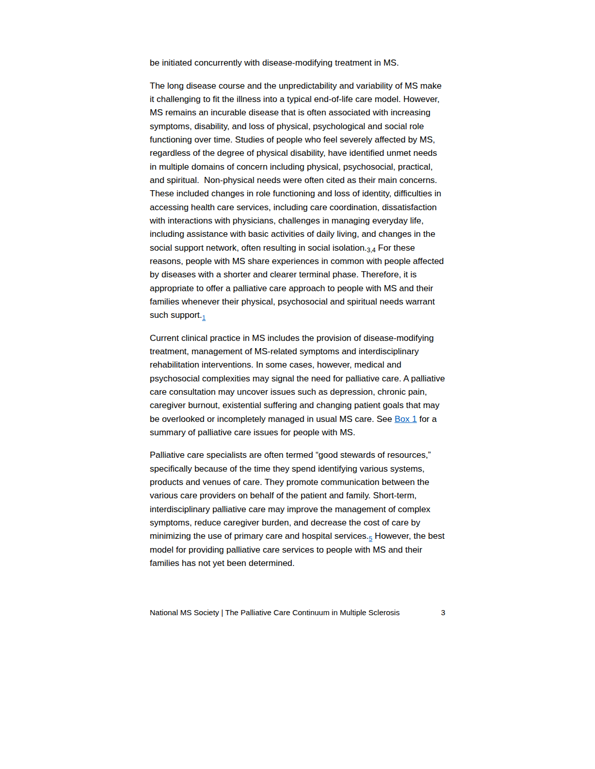be initiated concurrently with disease-modifying treatment in MS.
The long disease course and the unpredictability and variability of MS make it challenging to fit the illness into a typical end-of-life care model. However, MS remains an incurable disease that is often associated with increasing symptoms, disability, and loss of physical, psychological and social role functioning over time. Studies of people who feel severely affected by MS, regardless of the degree of physical disability, have identified unmet needs in multiple domains of concern including physical, psychosocial, practical, and spiritual. Non-physical needs were often cited as their main concerns. These included changes in role functioning and loss of identity, difficulties in accessing health care services, including care coordination, dissatisfaction with interactions with physicians, challenges in managing everyday life, including assistance with basic activities of daily living, and changes in the social support network, often resulting in social isolation.3,4 For these reasons, people with MS share experiences in common with people affected by diseases with a shorter and clearer terminal phase. Therefore, it is appropriate to offer a palliative care approach to people with MS and their families whenever their physical, psychosocial and spiritual needs warrant such support.1
Current clinical practice in MS includes the provision of disease-modifying treatment, management of MS-related symptoms and interdisciplinary rehabilitation interventions. In some cases, however, medical and psychosocial complexities may signal the need for palliative care. A palliative care consultation may uncover issues such as depression, chronic pain, caregiver burnout, existential suffering and changing patient goals that may be overlooked or incompletely managed in usual MS care. See Box 1 for a summary of palliative care issues for people with MS.
Palliative care specialists are often termed “good stewards of resources,” specifically because of the time they spend identifying various systems, products and venues of care. They promote communication between the various care providers on behalf of the patient and family. Short-term, interdisciplinary palliative care may improve the management of complex symptoms, reduce caregiver burden, and decrease the cost of care by minimizing the use of primary care and hospital services.5 However, the best model for providing palliative care services to people with MS and their families has not yet been determined.
National MS Society | The Palliative Care Continuum in Multiple Sclerosis 3